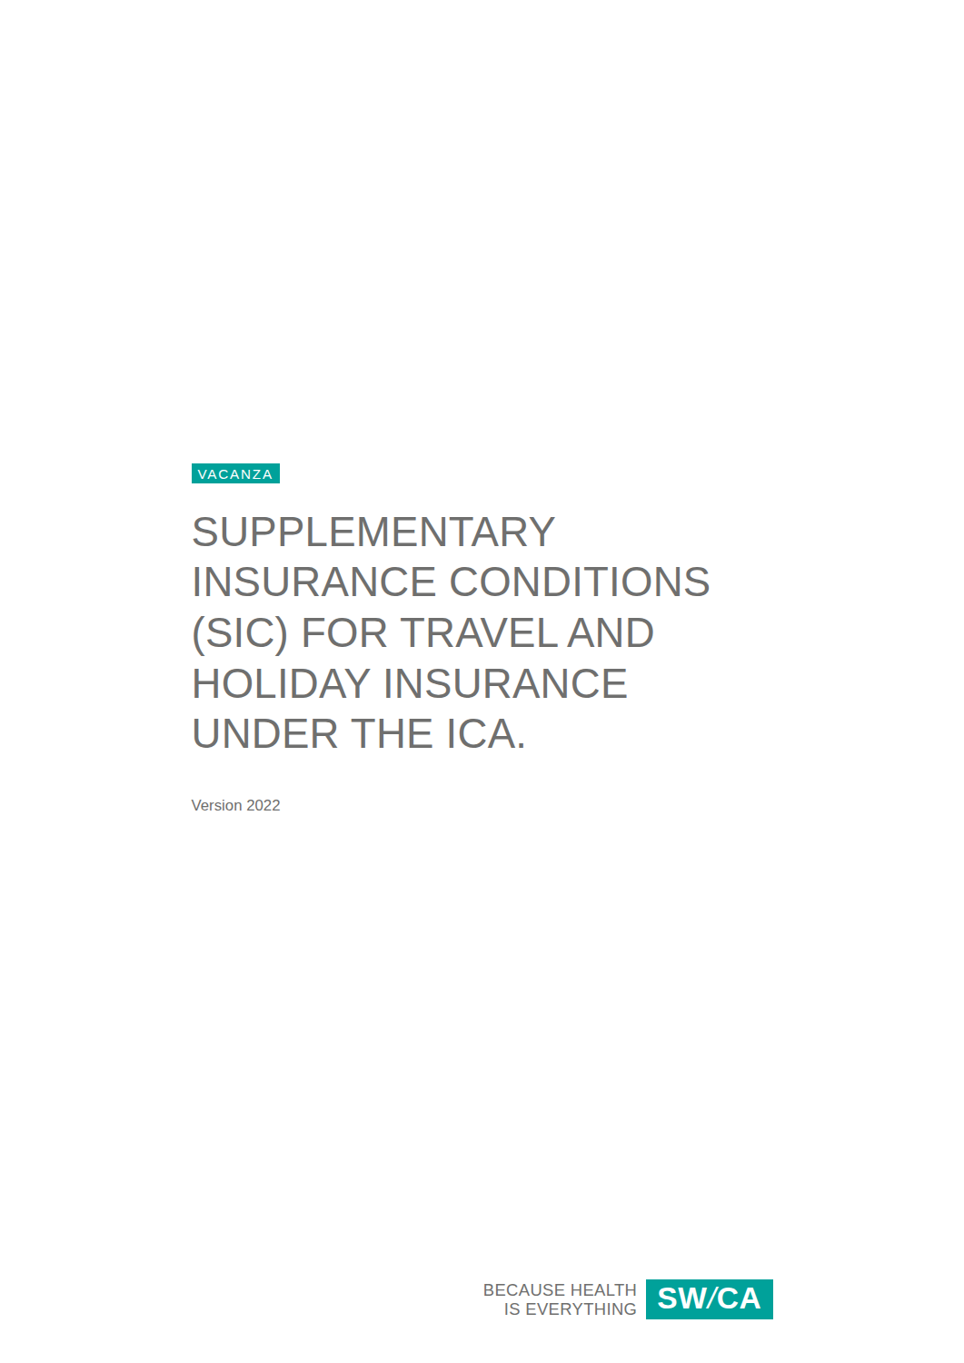VACANZA
Supplementary insurance conditions (SIC) for travel and holiday insurance under the ICA.
Version 2022
Because health
is everything
SW/CA